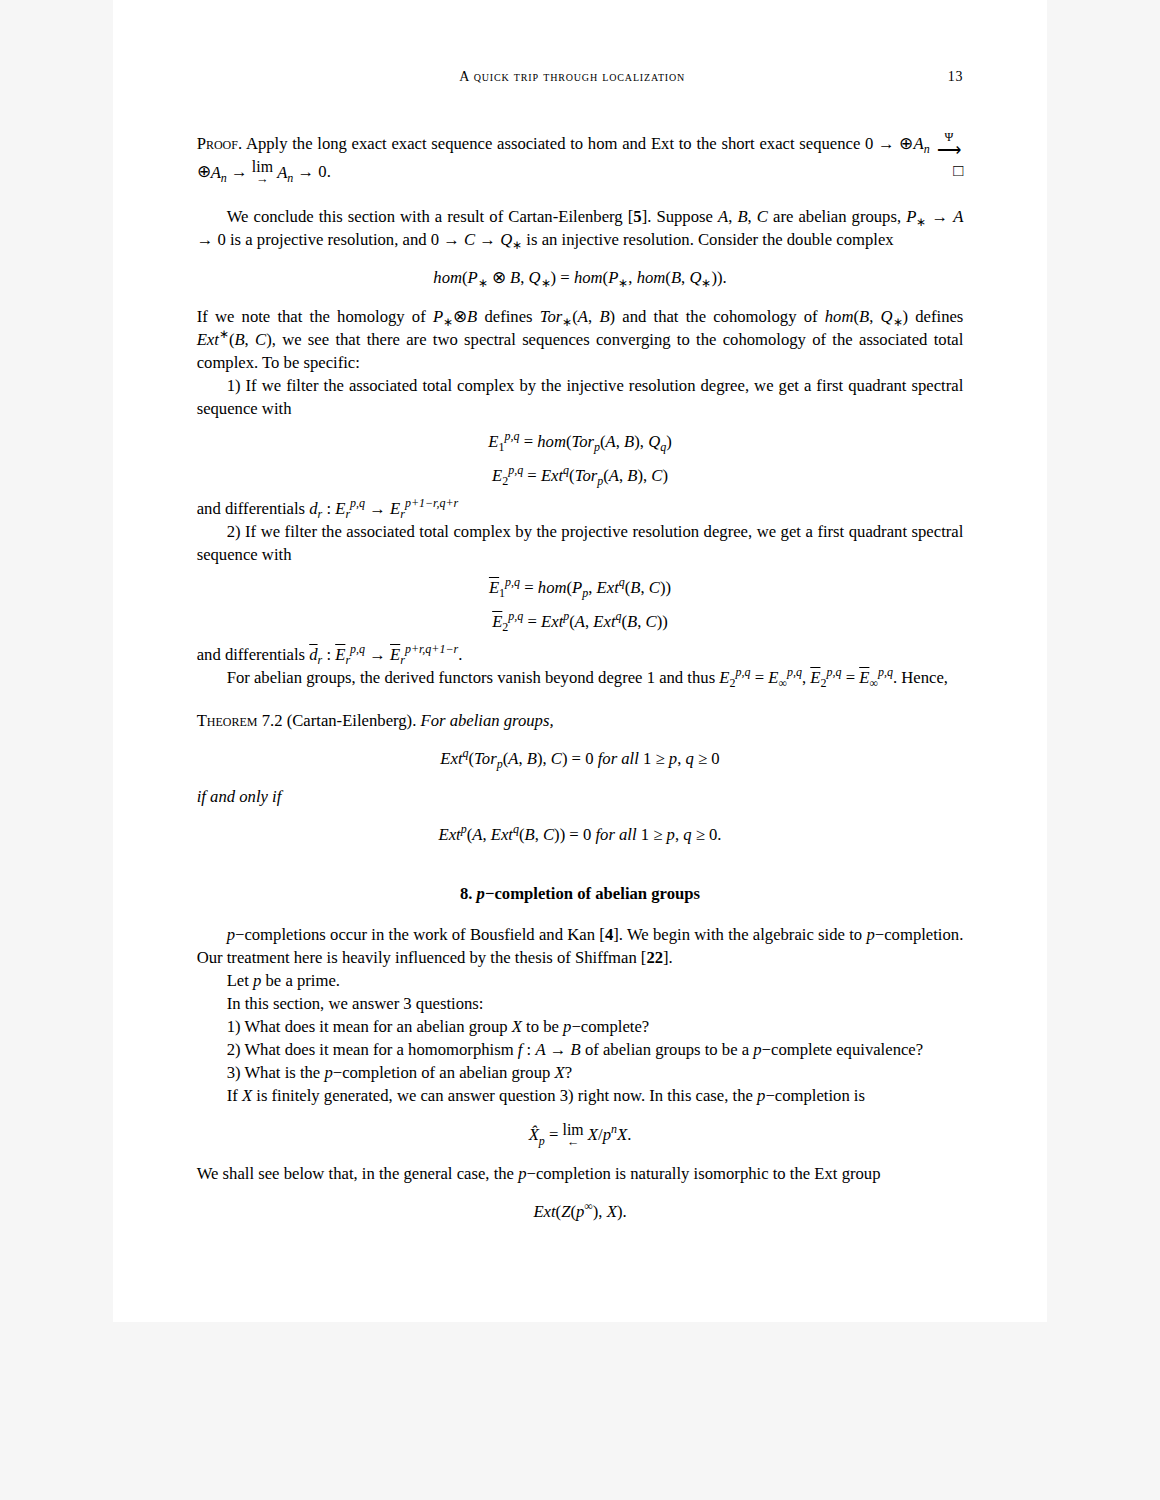A quick trip through localization 13
Proof. Apply the long exact exact sequence associated to hom and Ext to the short exact sequence 0 → ⊕An Ψ⟶ ⊕An → lim→ An → 0. □
We conclude this section with a result of Cartan-Eilenberg [5]. Suppose A, B, C are abelian groups, P∗ → A → 0 is a projective resolution, and 0 → C → Q∗ is an injective resolution. Consider the double complex
hom(P∗ ⊗ B, Q∗) = hom(P∗, hom(B, Q∗)).
If we note that the homology of P∗⊗B defines Tor∗(A, B) and that the cohomology of hom(B, Q∗) defines Ext∗(B, C), we see that there are two spectral sequences converging to the cohomology of the associated total complex. To be specific:
1) If we filter the associated total complex by the injective resolution degree, we get a first quadrant spectral sequence with
E1p,q = hom(Torp(A, B), Qq)
E2p,q = Extq(Torp(A, B), C)
and differentials dr : Erp,q → Erp+1−r,q+r
2) If we filter the associated total complex by the projective resolution degree, we get a first quadrant spectral sequence with
E1p,q = hom(Pp, Extq(B, C))
E2p,q = Extp(A, Extq(B, C))
and differentials dr : Erp,q → Erp+r,q+1−r.
For abelian groups, the derived functors vanish beyond degree 1 and thus E2p,q = E∞p,q, E2p,q = E∞p,q. Hence,
Theorem 7.2 (Cartan-Eilenberg). For abelian groups,
Extq(Torp(A, B), C) = 0 for all 1 ≥ p, q ≥ 0
if and only if
Extp(A, Extq(B, C)) = 0 for all 1 ≥ p, q ≥ 0.
8. p−completion of abelian groups
p−completions occur in the work of Bousfield and Kan [4]. We begin with the algebraic side to p−completion. Our treatment here is heavily influenced by the thesis of Shiffman [22].
Let p be a prime.
In this section, we answer 3 questions:
1) What does it mean for an abelian group X to be p−complete?
2) What does it mean for a homomorphism f : A → B of abelian groups to be a p−complete equivalence?
3) What is the p−completion of an abelian group X?
If X is finitely generated, we can answer question 3) right now. In this case, the p−completion is
X̂p = lim← X/pnX.
We shall see below that, in the general case, the p−completion is naturally isomorphic to the Ext group
Ext(Z(p∞), X).